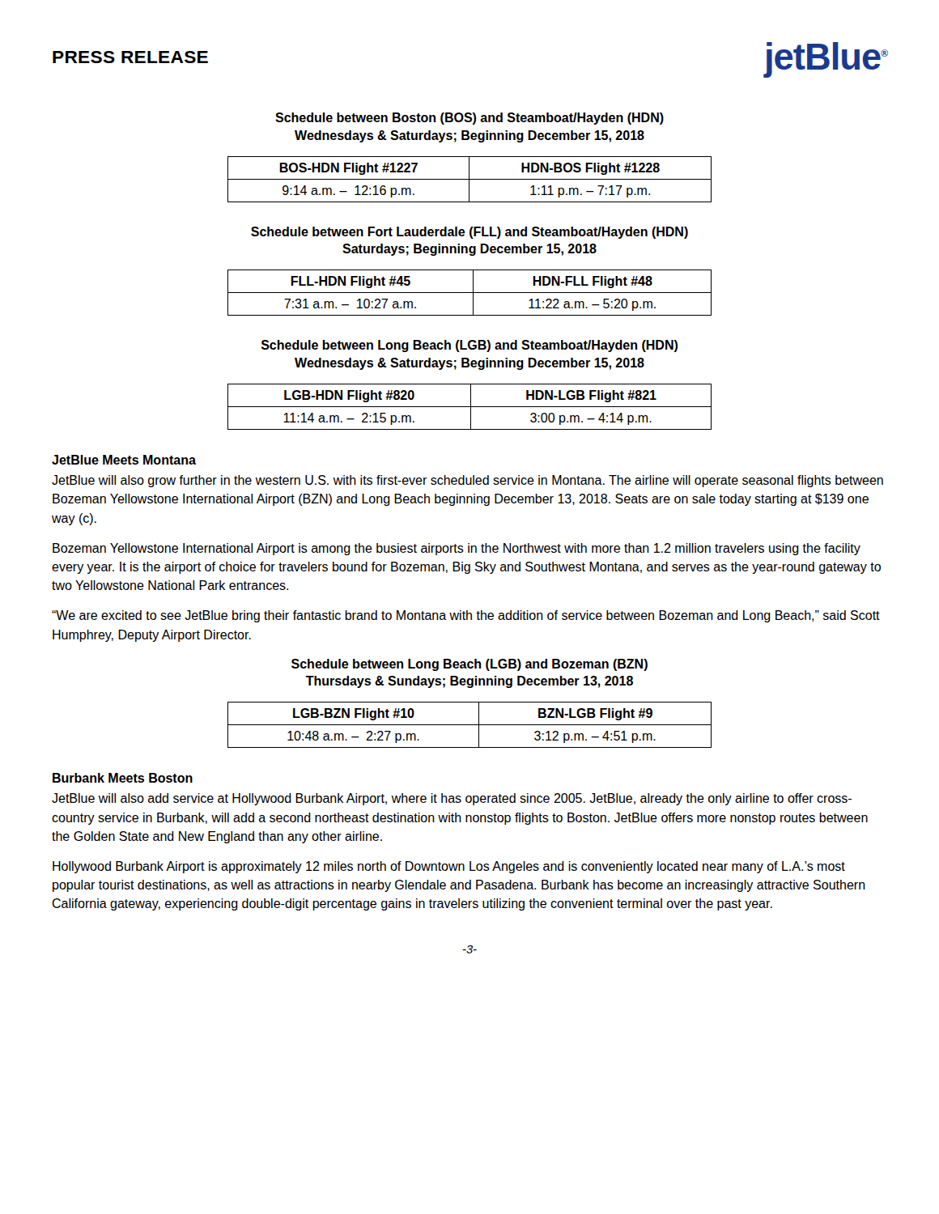PRESS RELEASE
jetBlue®
Schedule between Boston (BOS) and Steamboat/Hayden (HDN)
Wednesdays & Saturdays; Beginning December 15, 2018
| BOS-HDN Flight #1227 | HDN-BOS Flight #1228 |
| 9:14 a.m. – 12:16 p.m. | 1:11 p.m. – 7:17 p.m. |
Schedule between Fort Lauderdale (FLL) and Steamboat/Hayden (HDN)
Saturdays; Beginning December 15, 2018
| FLL-HDN Flight #45 | HDN-FLL Flight #48 |
| 7:31 a.m. – 10:27 a.m. | 11:22 a.m. – 5:20 p.m. |
Schedule between Long Beach (LGB) and Steamboat/Hayden (HDN)
Wednesdays & Saturdays; Beginning December 15, 2018
| LGB-HDN Flight #820 | HDN-LGB Flight #821 |
| 11:14 a.m. – 2:15 p.m. | 3:00 p.m. – 4:14 p.m. |
JetBlue Meets Montana
JetBlue will also grow further in the western U.S. with its first-ever scheduled service in Montana. The airline will operate seasonal flights between Bozeman Yellowstone International Airport (BZN) and Long Beach beginning December 13, 2018. Seats are on sale today starting at $139 one way (c).
Bozeman Yellowstone International Airport is among the busiest airports in the Northwest with more than 1.2 million travelers using the facility every year. It is the airport of choice for travelers bound for Bozeman, Big Sky and Southwest Montana, and serves as the year-round gateway to two Yellowstone National Park entrances.
“We are excited to see JetBlue bring their fantastic brand to Montana with the addition of service between Bozeman and Long Beach,” said Scott Humphrey, Deputy Airport Director.
Schedule between Long Beach (LGB) and Bozeman (BZN)
Thursdays & Sundays; Beginning December 13, 2018
| LGB-BZN Flight #10 | BZN-LGB Flight #9 |
| 10:48 a.m. – 2:27 p.m. | 3:12 p.m. – 4:51 p.m. |
Burbank Meets Boston
JetBlue will also add service at Hollywood Burbank Airport, where it has operated since 2005. JetBlue, already the only airline to offer cross-country service in Burbank, will add a second northeast destination with nonstop flights to Boston. JetBlue offers more nonstop routes between the Golden State and New England than any other airline.
Hollywood Burbank Airport is approximately 12 miles north of Downtown Los Angeles and is conveniently located near many of L.A.’s most popular tourist destinations, as well as attractions in nearby Glendale and Pasadena. Burbank has become an increasingly attractive Southern California gateway, experiencing double-digit percentage gains in travelers utilizing the convenient terminal over the past year.
-3-